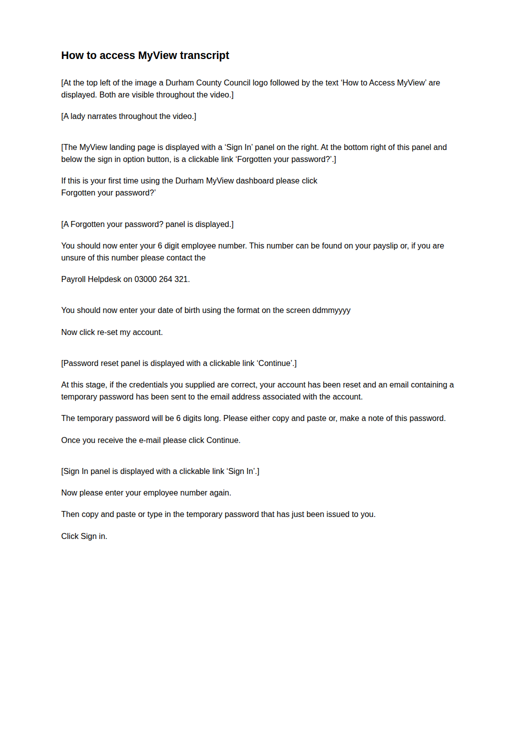How to access MyView transcript
[At the top left of the image a Durham County Council logo followed by the text ‘How to Access MyView’ are displayed. Both are visible throughout the video.]
[A lady narrates throughout the video.]
[The MyView landing page is displayed with a ‘Sign In’ panel on the right. At the bottom right of this panel and below the sign in option button, is a clickable link ‘Forgotten your password?’.]
If this is your first time using the Durham MyView dashboard please click
Forgotten your password?’
[A Forgotten your password? panel is displayed.]
You should now enter your 6 digit employee number. This number can be found on your payslip or, if you are unsure of this number please contact the
Payroll Helpdesk on 03000 264 321.
You should now enter your date of birth using the format on the screen ddmmyyyy
Now click re-set my account.
[Password reset panel is displayed with a clickable link ‘Continue’.]
At this stage, if the credentials you supplied are correct, your account has been reset and an email containing a temporary password has been sent to the email address associated with the account.
The temporary password will be 6 digits long. Please either copy and paste or, make a note of this password.
Once you receive the e-mail please click Continue.
[Sign In panel is displayed with a clickable link ‘Sign In’.]
Now please enter your employee number again.
Then copy and paste or type in the temporary password that has just been issued to you.
Click Sign in.